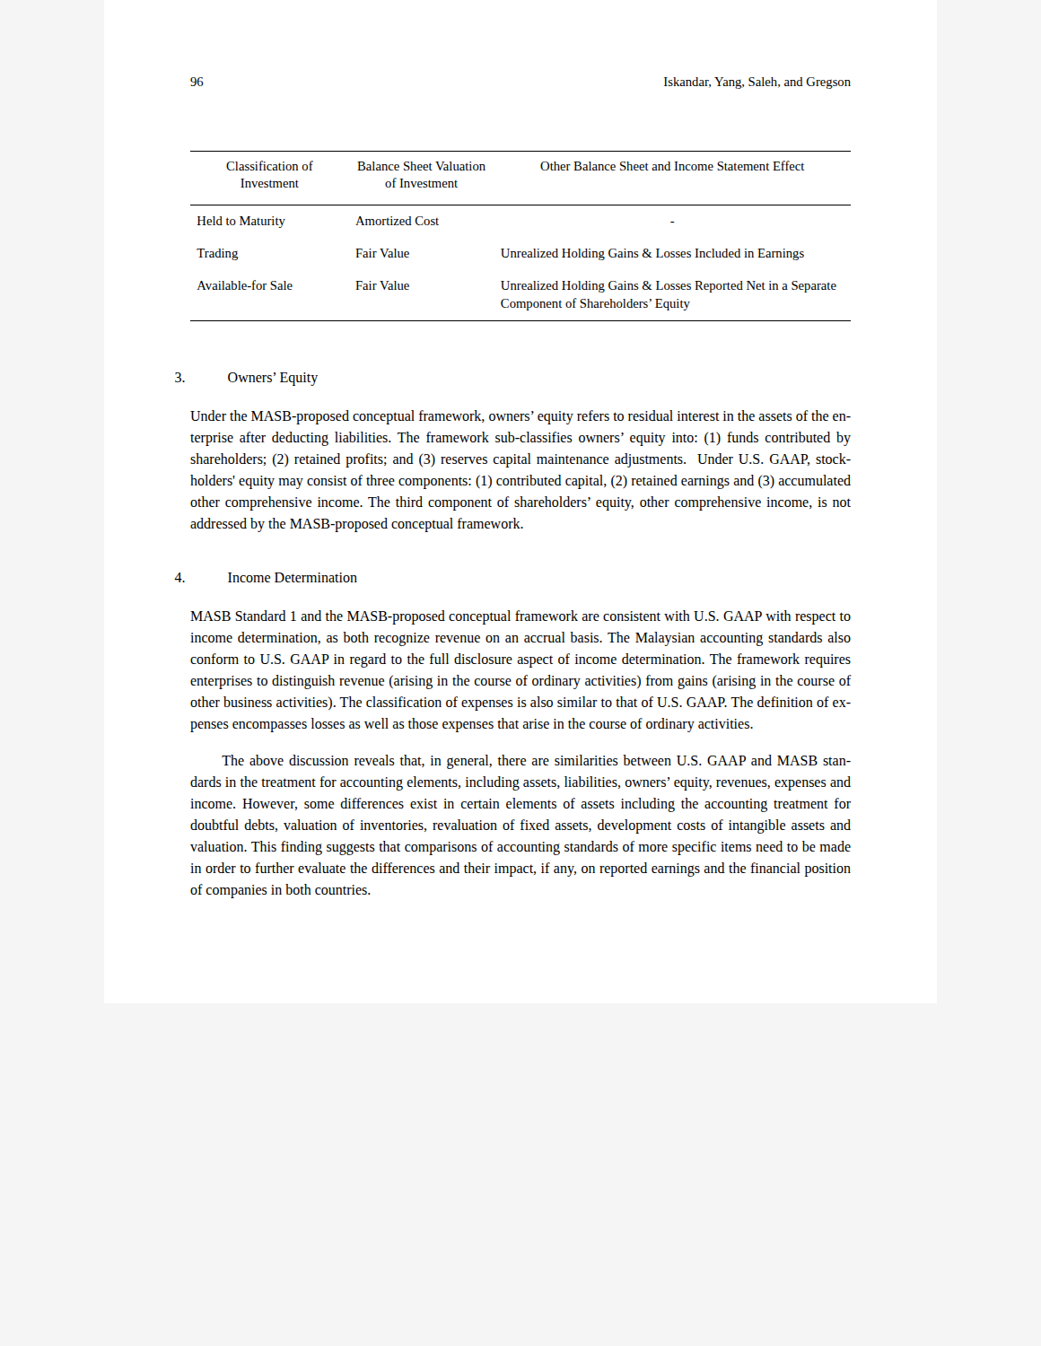96 Iskandar, Yang, Saleh, and Gregson
| Classification of Investment | Balance Sheet Valuation of Investment | Other Balance Sheet and Income Statement Effect |
| --- | --- | --- |
| Held to Maturity | Amortized Cost | - |
| Trading | Fair Value | Unrealized Holding Gains & Losses Included in Earnings |
| Available-for Sale | Fair Value | Unrealized Holding Gains & Losses Reported Net in a Separate Component of Shareholders’ Equity |
3. Owners’ Equity
Under the MASB-proposed conceptual framework, owners’ equity refers to residual interest in the assets of the enterprise after deducting liabilities. The framework sub-classifies owners’ equity into: (1) funds contributed by shareholders; (2) retained profits; and (3) reserves capital maintenance adjustments. Under U.S. GAAP, stockholders' equity may consist of three components: (1) contributed capital, (2) retained earnings and (3) accumulated other comprehensive income. The third component of shareholders’ equity, other comprehensive income, is not addressed by the MASB-proposed conceptual framework.
4. Income Determination
MASB Standard 1 and the MASB-proposed conceptual framework are consistent with U.S. GAAP with respect to income determination, as both recognize revenue on an accrual basis. The Malaysian accounting standards also conform to U.S. GAAP in regard to the full disclosure aspect of income determination. The framework requires enterprises to distinguish revenue (arising in the course of ordinary activities) from gains (arising in the course of other business activities). The classification of expenses is also similar to that of U.S. GAAP. The definition of expenses encompasses losses as well as those expenses that arise in the course of ordinary activities.
The above discussion reveals that, in general, there are similarities between U.S. GAAP and MASB standards in the treatment for accounting elements, including assets, liabilities, owners’ equity, revenues, expenses and income. However, some differences exist in certain elements of assets including the accounting treatment for doubtful debts, valuation of inventories, revaluation of fixed assets, development costs of intangible assets and valuation. This finding suggests that comparisons of accounting standards of more specific items need to be made in order to further evaluate the differences and their impact, if any, on reported earnings and the financial position of companies in both countries.